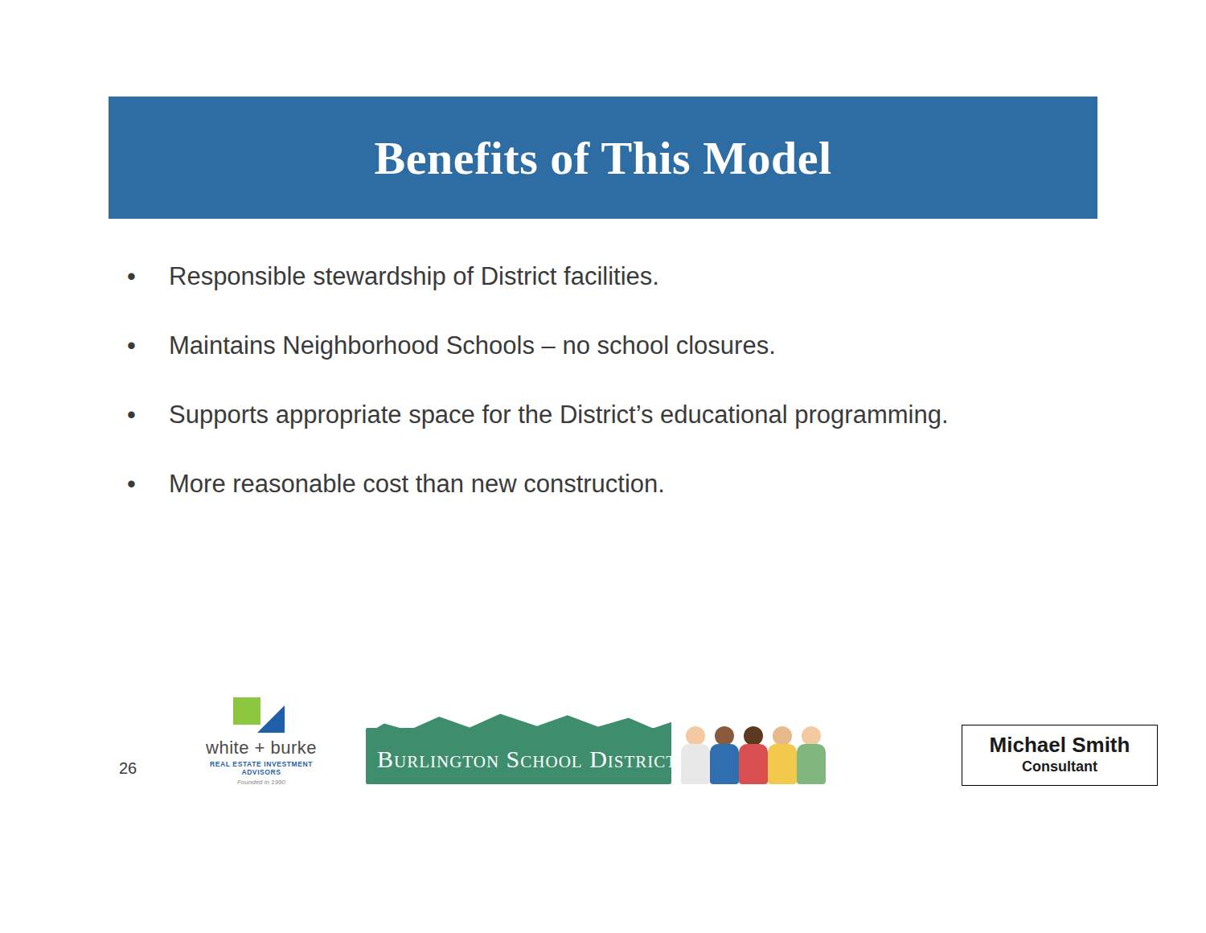Benefits of This Model
Responsible stewardship of District facilities.
Maintains Neighborhood Schools – no school closures.
Supports appropriate space for the District’s educational programming.
More reasonable cost than new construction.
26
white + burke
REAL ESTATE INVESTMENT ADVISORS
Founded in 1990
Burlington School District
Michael Smith
Consultant